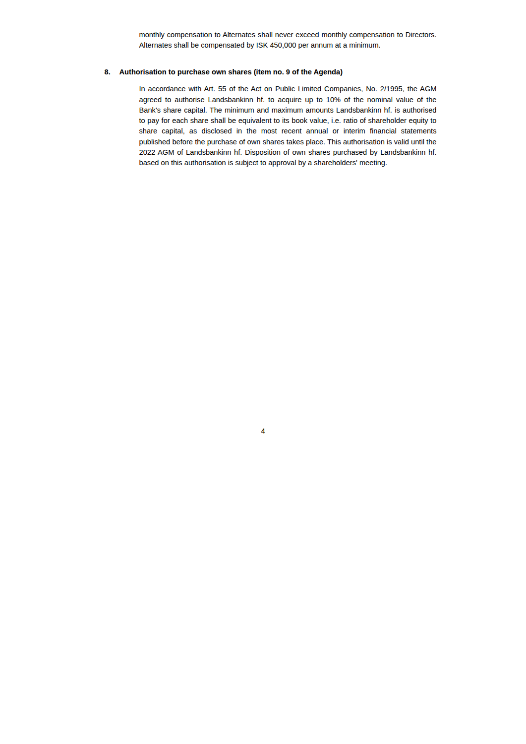monthly compensation to Alternates shall never exceed monthly compensation to Directors. Alternates shall be compensated by ISK 450,000 per annum at a minimum.
8.
Authorisation to purchase own shares (item no. 9 of the Agenda)
In accordance with Art. 55 of the Act on Public Limited Companies, No. 2/1995, the AGM agreed to authorise Landsbankinn hf. to acquire up to 10% of the nominal value of the Bank's share capital. The minimum and maximum amounts Landsbankinn hf. is authorised to pay for each share shall be equivalent to its book value, i.e. ratio of shareholder equity to share capital, as disclosed in the most recent annual or interim financial statements published before the purchase of own shares takes place. This authorisation is valid until the 2022 AGM of Landsbankinn hf. Disposition of own shares purchased by Landsbankinn hf. based on this authorisation is subject to approval by a shareholders' meeting.
4